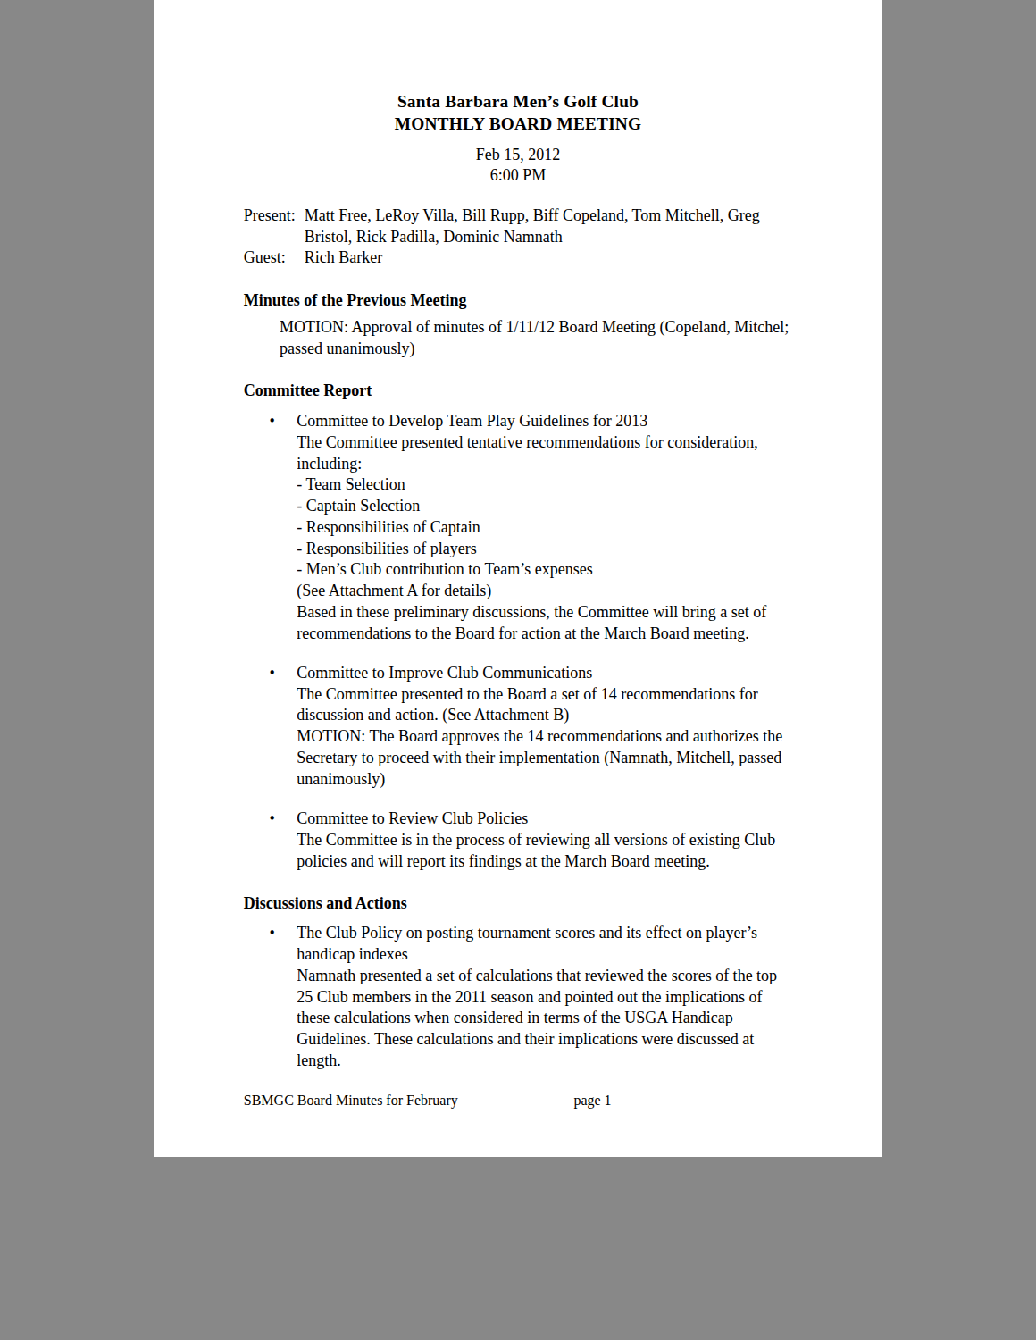Santa Barbara Men’s Golf Club MONTHLY BOARD MEETING Feb 15, 2012 6:00 PM
| Present: | Matt Free, LeRoy Villa, Bill Rupp, Biff Copeland, Tom Mitchell, Greg Bristol, Rick Padilla, Dominic Namnath |
| Guest: | Rich Barker |
Minutes of the Previous Meeting
MOTION: Approval of minutes of 1/11/12 Board Meeting (Copeland, Mitchel; passed unanimously)
Committee Report
Committee to Develop Team Play Guidelines for 2013 The Committee presented tentative recommendations for consideration, including:
- Team Selection
- Captain Selection
- Responsibilities of Captain
- Responsibilities of players
- Men’s Club contribution to Team’s expenses
(See Attachment A for details)
Based in these preliminary discussions, the Committee will bring a set of recommendations to the Board for action at the March Board meeting.
Committee to Improve Club Communications The Committee presented to the Board a set of 14 recommendations for discussion and action. (See Attachment B)
MOTION: The Board approves the 14 recommendations and authorizes the Secretary to proceed with their implementation (Namnath, Mitchell, passed unanimously)
Committee to Review Club Policies The Committee is in the process of reviewing all versions of existing Club policies and will report its findings at the March Board meeting.
Discussions and Actions
The Club Policy on posting tournament scores and its effect on player’s handicap indexes Namnath presented a set of calculations that reviewed the scores of the top 25 Club members in the 2011 season and pointed out the implications of these calculations when considered in terms of the USGA Handicap Guidelines. These calculations and their implications were discussed at length.
SBMGC Board Minutes for February page 1